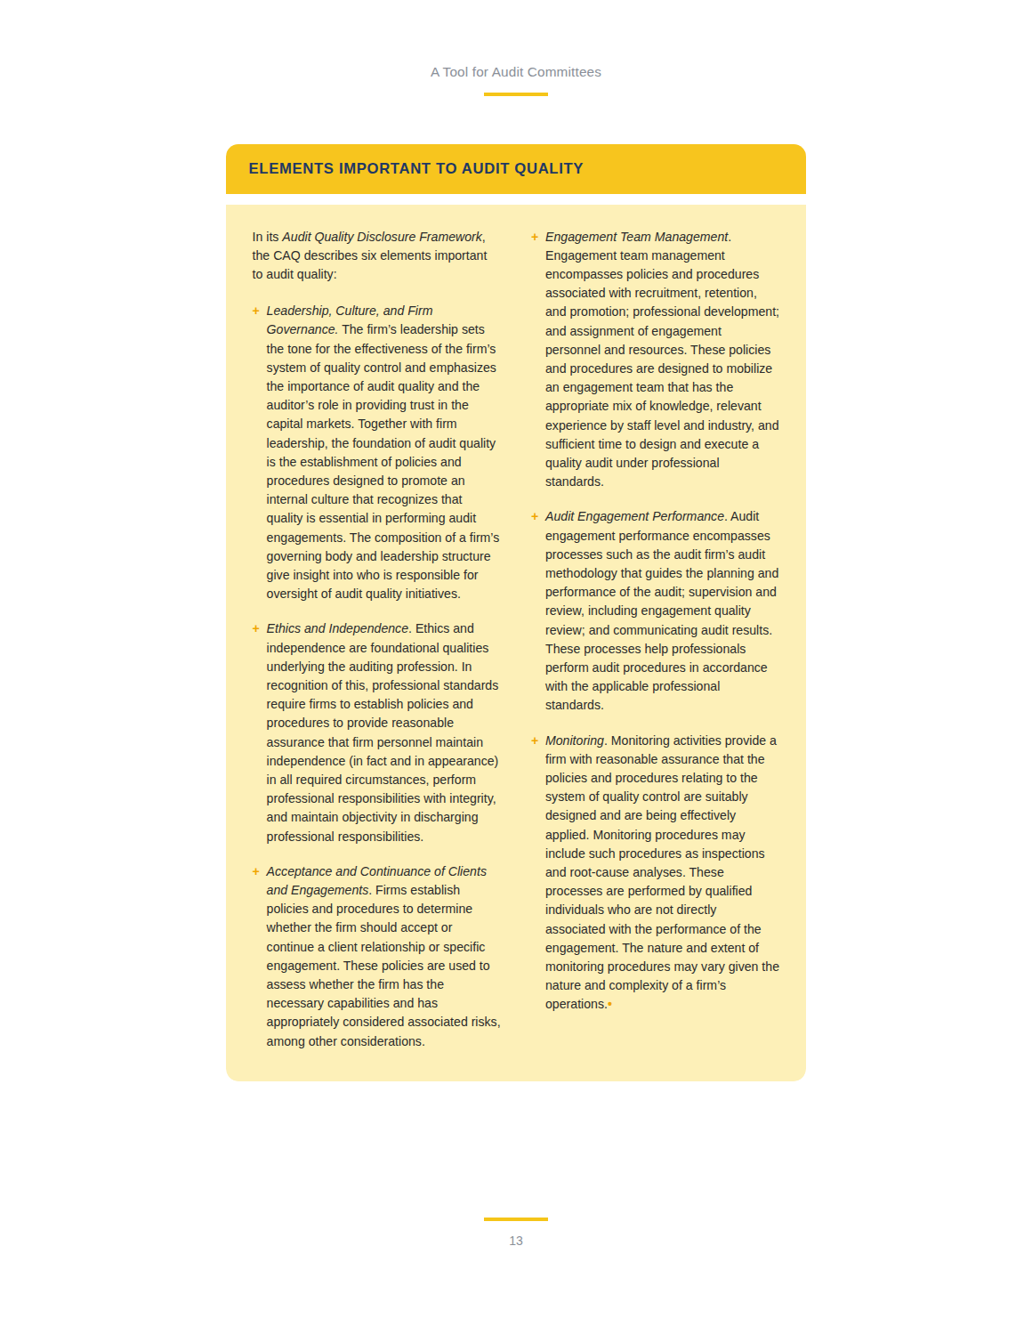A Tool for Audit Committees
ELEMENTS IMPORTANT TO AUDIT QUALITY
In its Audit Quality Disclosure Framework, the CAQ describes six elements important to audit quality:
Leadership, Culture, and Firm Governance. The firm’s leadership sets the tone for the effectiveness of the firm’s system of quality control and emphasizes the importance of audit quality and the auditor’s role in providing trust in the capital markets. Together with firm leadership, the foundation of audit quality is the establishment of policies and procedures designed to promote an internal culture that recognizes that quality is essential in performing audit engagements. The composition of a firm’s governing body and leadership structure give insight into who is responsible for oversight of audit quality initiatives.
Ethics and Independence. Ethics and independence are foundational qualities underlying the auditing profession. In recognition of this, professional standards require firms to establish policies and procedures to provide reasonable assurance that firm personnel maintain independence (in fact and in appearance) in all required circumstances, perform professional responsibilities with integrity, and maintain objectivity in discharging professional responsibilities.
Acceptance and Continuance of Clients and Engagements. Firms establish policies and procedures to determine whether the firm should accept or continue a client relationship or specific engagement. These policies are used to assess whether the firm has the necessary capabilities and has appropriately considered associated risks, among other considerations.
Engagement Team Management. Engagement team management encompasses policies and procedures associated with recruitment, retention, and promotion; professional development; and assignment of engagement personnel and resources. These policies and procedures are designed to mobilize an engagement team that has the appropriate mix of knowledge, relevant experience by staff level and industry, and sufficient time to design and execute a quality audit under professional standards.
Audit Engagement Performance. Audit engagement performance encompasses processes such as the audit firm’s audit methodology that guides the planning and performance of the audit; supervision and review, including engagement quality review; and communicating audit results. These processes help professionals perform audit procedures in accordance with the applicable professional standards.
Monitoring. Monitoring activities provide a firm with reasonable assurance that the policies and procedures relating to the system of quality control are suitably designed and are being effectively applied. Monitoring procedures may include such procedures as inspections and root-cause analyses. These processes are performed by qualified individuals who are not directly associated with the performance of the engagement. The nature and extent of monitoring procedures may vary given the nature and complexity of a firm’s operations.•
13